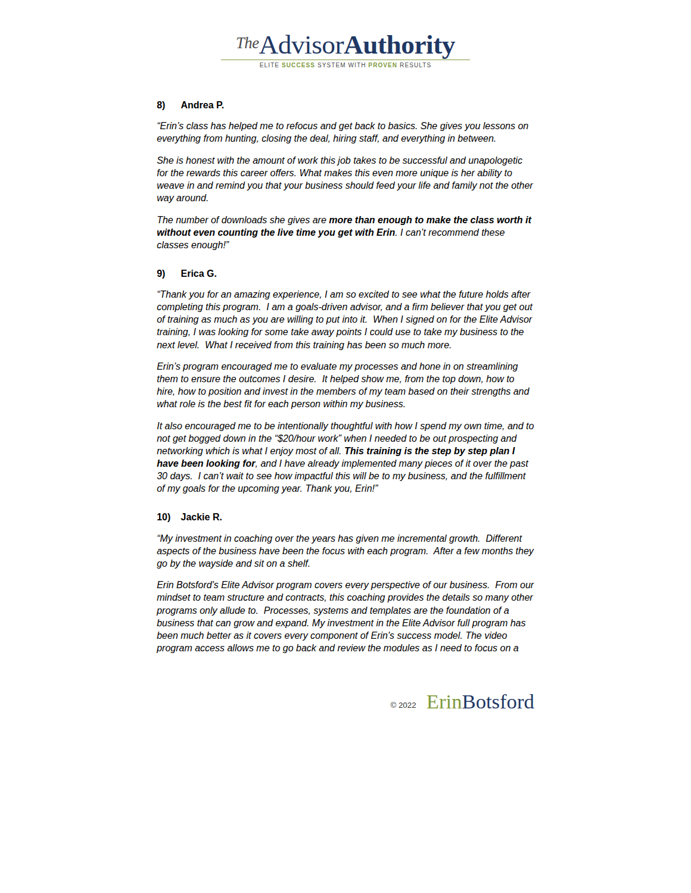The Advisor Authority
ELITE SUCCESS SYSTEM WITH PROVEN RESULTS
Andrea P.
“Erin’s class has helped me to refocus and get back to basics. She gives you lessons on everything from hunting, closing the deal, hiring staff, and everything in between.
She is honest with the amount of work this job takes to be successful and unapologetic for the rewards this career offers. What makes this even more unique is her ability to weave in and remind you that your business should feed your life and family not the other way around.
The number of downloads she gives are more than enough to make the class worth it without even counting the live time you get with Erin. I can’t recommend these classes enough!”
Erica G.
“Thank you for an amazing experience, I am so excited to see what the future holds after completing this program. I am a goals-driven advisor, and a firm believer that you get out of training as much as you are willing to put into it. When I signed on for the Elite Advisor training, I was looking for some take away points I could use to take my business to the next level. What I received from this training has been so much more.
Erin’s program encouraged me to evaluate my processes and hone in on streamlining them to ensure the outcomes I desire. It helped show me, from the top down, how to hire, how to position and invest in the members of my team based on their strengths and what role is the best fit for each person within my business.
It also encouraged me to be intentionally thoughtful with how I spend my own time, and to not get bogged down in the “$20/hour work” when I needed to be out prospecting and networking which is what I enjoy most of all. This training is the step by step plan I have been looking for, and I have already implemented many pieces of it over the past 30 days. I can’t wait to see how impactful this will be to my business, and the fulfillment of my goals for the upcoming year. Thank you, Erin!”
Jackie R.
“My investment in coaching over the years has given me incremental growth. Different aspects of the business have been the focus with each program. After a few months they go by the wayside and sit on a shelf.
Erin Botsford's Elite Advisor program covers every perspective of our business. From our mindset to team structure and contracts, this coaching provides the details so many other programs only allude to. Processes, systems and templates are the foundation of a business that can grow and expand. My investment in the Elite Advisor full program has been much better as it covers every component of Erin's success model. The video program access allows me to go back and review the modules as I need to focus on a
© 2022
Erin Botsford